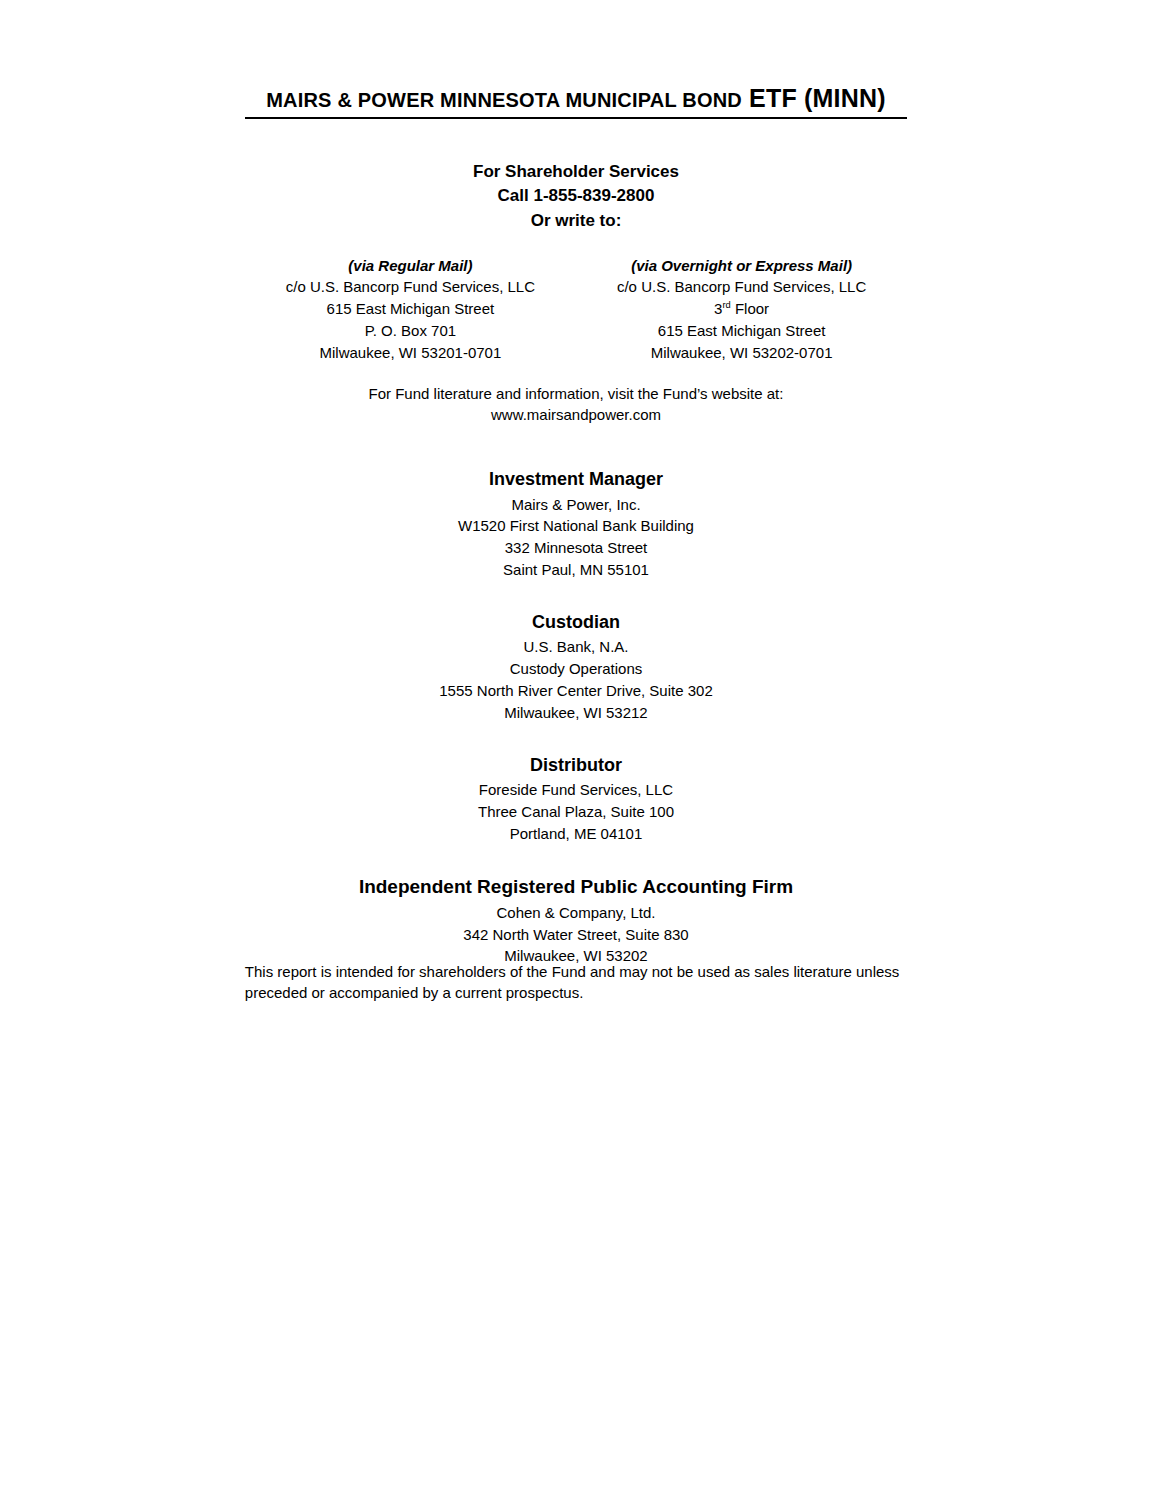Mairs & Power Minnesota Municipal Bond ETF (MINN)
For Shareholder Services
Call 1-855-839-2800
Or write to:
| (via Regular Mail) c/o U.S. Bancorp Fund Services, LLC 615 East Michigan Street P. O. Box 701 Milwaukee, WI 53201-0701 | (via Overnight or Express Mail) c/o U.S. Bancorp Fund Services, LLC 3 rd Floor 615 East Michigan Street Milwaukee, WI 53202-0701 |
For Fund literature and information, visit the Fund’s website at:
www.mairsandpower.com
Investment Manager Mairs & Power, Inc.
W1520 First National Bank Building
332 Minnesota Street
Saint Paul, MN 55101
Custodian U.S. Bank, N.A.
Custody Operations
1555 North River Center Drive, Suite 302
Milwaukee, WI 53212
Distributor Foreside Fund Services, LLC
Three Canal Plaza, Suite 100
Portland, ME 04101
Independent Registered Public Accounting Firm Cohen & Company, Ltd.
342 North Water Street, Suite 830
Milwaukee, WI 53202
This report is intended for shareholders of the Fund and may not be used as sales literature unless preceded or accompanied by a current prospectus.